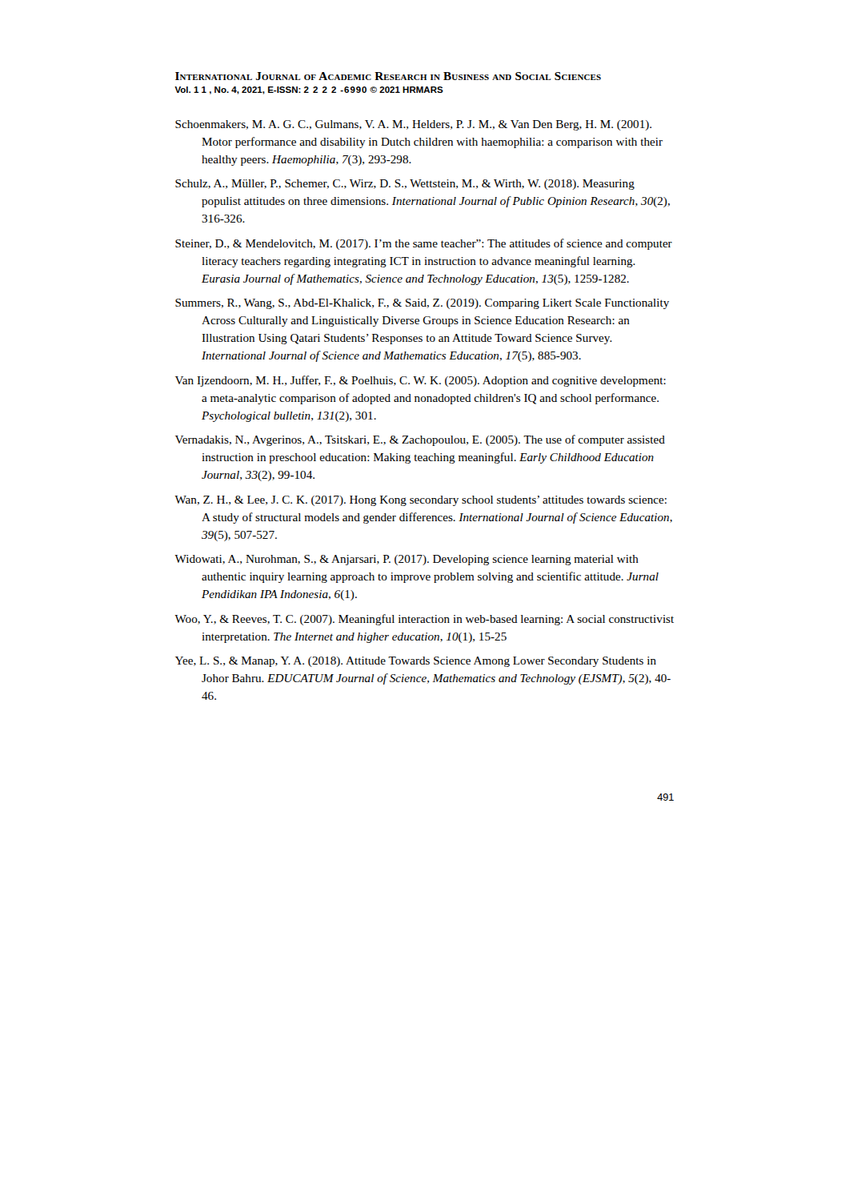International Journal of Academic Research in Business and Social Sciences
Vol. 1 1 , No. 4, 2021, E-ISSN: 2 2 2 2 -6990 © 2021 HRMARS
Schoenmakers, M. A. G. C., Gulmans, V. A. M., Helders, P. J. M., & Van Den Berg, H. M. (2001). Motor performance and disability in Dutch children with haemophilia: a comparison with their healthy peers. Haemophilia, 7(3), 293-298.
Schulz, A., Müller, P., Schemer, C., Wirz, D. S., Wettstein, M., & Wirth, W. (2018). Measuring populist attitudes on three dimensions. International Journal of Public Opinion Research, 30(2), 316-326.
Steiner, D., & Mendelovitch, M. (2017). I’m the same teacher”: The attitudes of science and computer literacy teachers regarding integrating ICT in instruction to advance meaningful learning. Eurasia Journal of Mathematics, Science and Technology Education, 13(5), 1259-1282.
Summers, R., Wang, S., Abd-El-Khalick, F., & Said, Z. (2019). Comparing Likert Scale Functionality Across Culturally and Linguistically Diverse Groups in Science Education Research: an Illustration Using Qatari Students’ Responses to an Attitude Toward Science Survey. International Journal of Science and Mathematics Education, 17(5), 885-903.
Van Ijzendoorn, M. H., Juffer, F., & Poelhuis, C. W. K. (2005). Adoption and cognitive development: a meta-analytic comparison of adopted and nonadopted children's IQ and school performance. Psychological bulletin, 131(2), 301.
Vernadakis, N., Avgerinos, A., Tsitskari, E., & Zachopoulou, E. (2005). The use of computer assisted instruction in preschool education: Making teaching meaningful. Early Childhood Education Journal, 33(2), 99-104.
Wan, Z. H., & Lee, J. C. K. (2017). Hong Kong secondary school students’ attitudes towards science: A study of structural models and gender differences. International Journal of Science Education, 39(5), 507-527.
Widowati, A., Nurohman, S., & Anjarsari, P. (2017). Developing science learning material with authentic inquiry learning approach to improve problem solving and scientific attitude. Jurnal Pendidikan IPA Indonesia, 6(1).
Woo, Y., & Reeves, T. C. (2007). Meaningful interaction in web-based learning: A social constructivist interpretation. The Internet and higher education, 10(1), 15-25
Yee, L. S., & Manap, Y. A. (2018). Attitude Towards Science Among Lower Secondary Students in Johor Bahru. EDUCATUM Journal of Science, Mathematics and Technology (EJSMT), 5(2), 40-46.
491